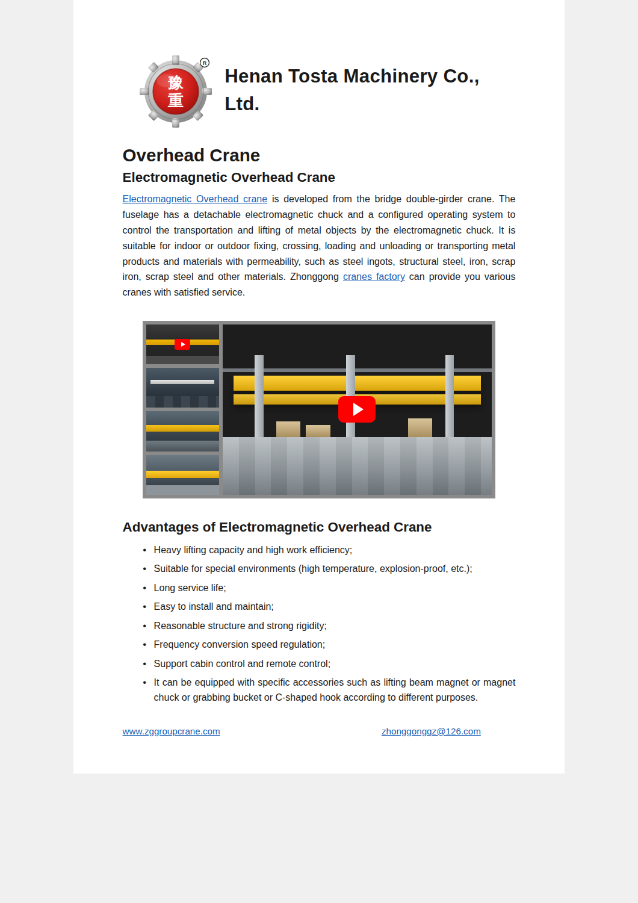豫 重 R
Henan Tosta Machinery Co., Ltd.
Overhead Crane
Electromagnetic Overhead Crane
Electromagnetic Overhead crane is developed from the bridge double-girder crane. The fuselage has a detachable electromagnetic chuck and a configured operating system to control the transportation and lifting of metal objects by the electromagnetic chuck. It is suitable for indoor or outdoor fixing, crossing, loading and unloading or transporting metal products and materials with permeability, such as steel ingots, structural steel, iron, scrap iron, scrap steel and other materials. Zhonggong cranes factory can provide you various cranes with satisfied service.
Advantages of Electromagnetic Overhead Crane
Heavy lifting capacity and high work efficiency;
Suitable for special environments (high temperature, explosion-proof, etc.);
Long service life;
Easy to install and maintain;
Reasonable structure and strong rigidity;
Frequency conversion speed regulation;
Support cabin control and remote control;
It can be equipped with specific accessories such as lifting beam magnet or magnet chuck or grabbing bucket or C-shaped hook according to different purposes.
www.zggroupcrane.com zhonggongqz@126.com